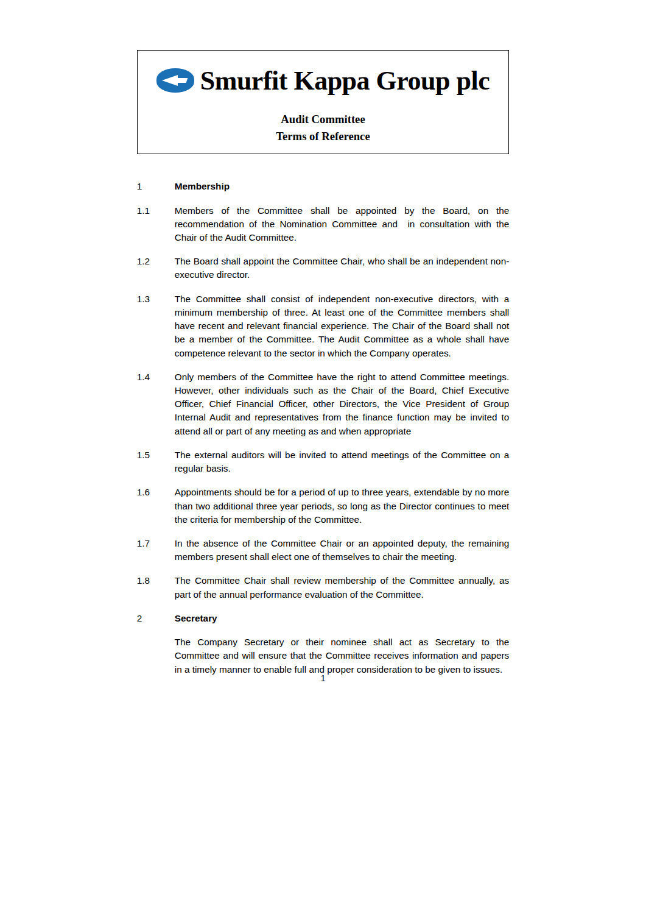Smurfit Kappa Group plc
Audit Committee
Terms of Reference
1
Membership
1.1
Members of the Committee shall be appointed by the Board, on the recommendation of the Nomination Committee and in consultation with the Chair of the Audit Committee.
1.2
The Board shall appoint the Committee Chair, who shall be an independent non-executive director.
1.3
The Committee shall consist of independent non-executive directors, with a minimum membership of three. At least one of the Committee members shall have recent and relevant financial experience. The Chair of the Board shall not be a member of the Committee. The Audit Committee as a whole shall have competence relevant to the sector in which the Company operates.
1.4
Only members of the Committee have the right to attend Committee meetings. However, other individuals such as the Chair of the Board, Chief Executive Officer, Chief Financial Officer, other Directors, the Vice President of Group Internal Audit and representatives from the finance function may be invited to attend all or part of any meeting as and when appropriate
1.5
The external auditors will be invited to attend meetings of the Committee on a regular basis.
1.6
Appointments should be for a period of up to three years, extendable by no more than two additional three year periods, so long as the Director continues to meet the criteria for membership of the Committee.
1.7
In the absence of the Committee Chair or an appointed deputy, the remaining members present shall elect one of themselves to chair the meeting.
1.8
The Committee Chair shall review membership of the Committee annually, as part of the annual performance evaluation of the Committee.
2
Secretary
The Company Secretary or their nominee shall act as Secretary to the Committee and will ensure that the Committee receives information and papers in a timely manner to enable full and proper consideration to be given to issues.
1